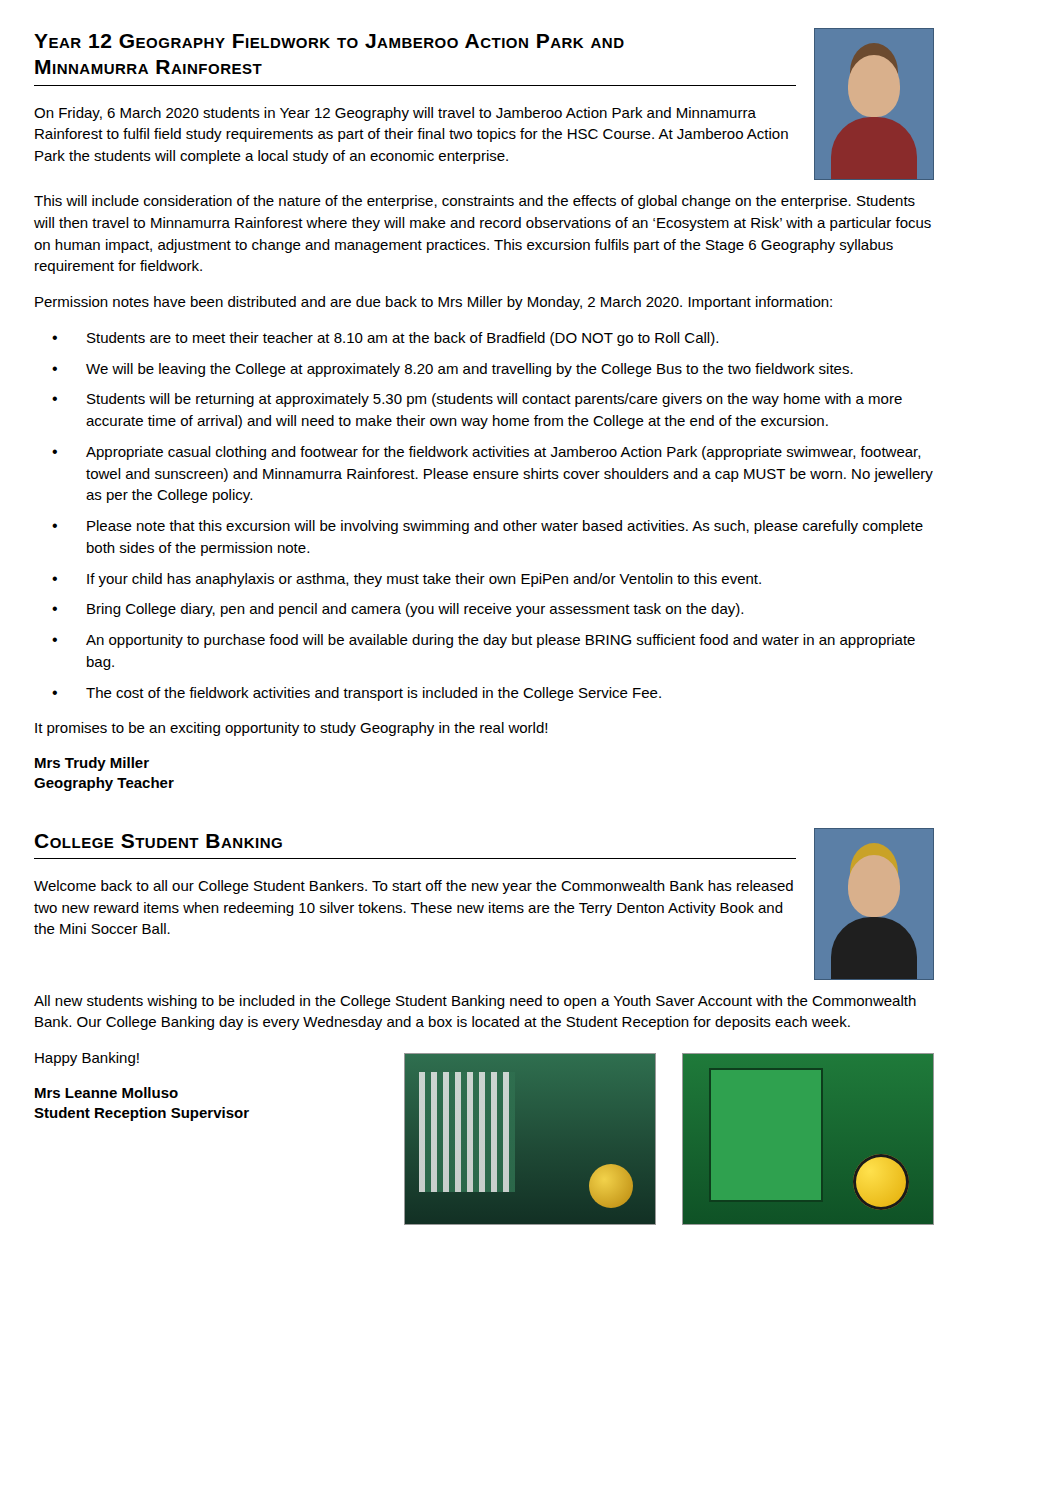Year 12 Geography Fieldwork to Jamberoo Action Park and Minnamurra Rainforest
On Friday, 6 March 2020 students in Year 12 Geography will travel to Jamberoo Action Park and Minnamurra Rainforest to fulfil field study requirements as part of their final two topics for the HSC Course. At Jamberoo Action Park the students will complete a local study of an economic enterprise.
This will include consideration of the nature of the enterprise, constraints and the effects of global change on the enterprise. Students will then travel to Minnamurra Rainforest where they will make and record observations of an ‘Ecosystem at Risk’ with a particular focus on human impact, adjustment to change and management practices. This excursion fulfils part of the Stage 6 Geography syllabus requirement for fieldwork.
Permission notes have been distributed and are due back to Mrs Miller by Monday, 2 March 2020. Important information:
Students are to meet their teacher at 8.10 am at the back of Bradfield (DO NOT go to Roll Call).
We will be leaving the College at approximately 8.20 am and travelling by the College Bus to the two fieldwork sites.
Students will be returning at approximately 5.30 pm (students will contact parents/care givers on the way home with a more accurate time of arrival) and will need to make their own way home from the College at the end of the excursion.
Appropriate casual clothing and footwear for the fieldwork activities at Jamberoo Action Park (appropriate swimwear, footwear, towel and sunscreen) and Minnamurra Rainforest. Please ensure shirts cover shoulders and a cap MUST be worn. No jewellery as per the College policy.
Please note that this excursion will be involving swimming and other water based activities. As such, please carefully complete both sides of the permission note.
If your child has anaphylaxis or asthma, they must take their own EpiPen and/or Ventolin to this event.
Bring College diary, pen and pencil and camera (you will receive your assessment task on the day).
An opportunity to purchase food will be available during the day but please BRING sufficient food and water in an appropriate bag.
The cost of the fieldwork activities and transport is included in the College Service Fee.
It promises to be an exciting opportunity to study Geography in the real world!
Mrs Trudy Miller
Geography Teacher
College Student Banking
Welcome back to all our College Student Bankers. To start off the new year the Commonwealth Bank has released two new reward items when redeeming 10 silver tokens. These new items are the Terry Denton Activity Book and the Mini Soccer Ball.
All new students wishing to be included in the College Student Banking need to open a Youth Saver Account with the Commonwealth Bank. Our College Banking day is every Wednesday and a box is located at the Student Reception for deposits each week.
Happy Banking!
Mrs Leanne Molluso
Student Reception Supervisor